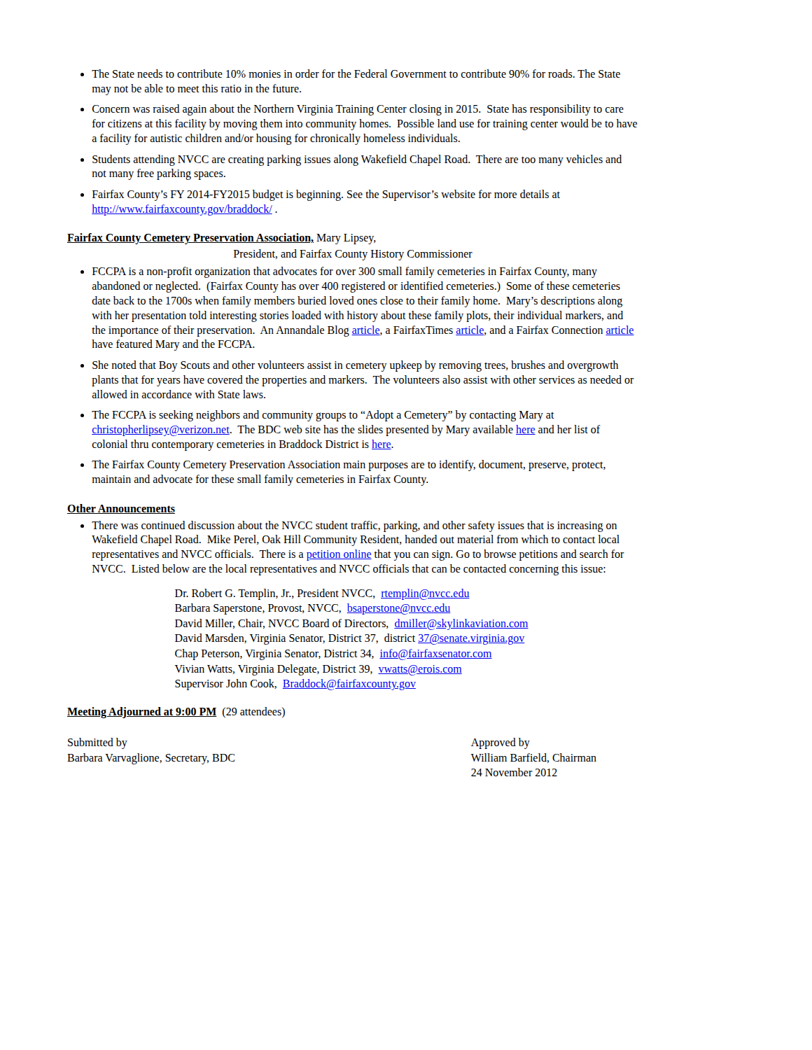The State needs to contribute 10% monies in order for the Federal Government to contribute 90% for roads. The State may not be able to meet this ratio in the future.
Concern was raised again about the Northern Virginia Training Center closing in 2015. State has responsibility to care for citizens at this facility by moving them into community homes. Possible land use for training center would be to have a facility for autistic children and/or housing for chronically homeless individuals.
Students attending NVCC are creating parking issues along Wakefield Chapel Road. There are too many vehicles and not many free parking spaces.
Fairfax County’s FY 2014-FY2015 budget is beginning. See the Supervisor’s website for more details at http://www.fairfaxcounty.gov/braddock/ .
Fairfax County Cemetery Preservation Association,
Mary Lipsey,
President, and Fairfax County History Commissioner
FCCPA is a non-profit organization that advocates for over 300 small family cemeteries in Fairfax County, many abandoned or neglected. (Fairfax County has over 400 registered or identified cemeteries.) Some of these cemeteries date back to the 1700s when family members buried loved ones close to their family home. Mary’s descriptions along with her presentation told interesting stories loaded with history about these family plots, their individual markers, and the importance of their preservation. An Annandale Blog article, a FairfaxTimes article, and a Fairfax Connection article have featured Mary and the FCCPA.
She noted that Boy Scouts and other volunteers assist in cemetery upkeep by removing trees, brushes and overgrowth plants that for years have covered the properties and markers. The volunteers also assist with other services as needed or allowed in accordance with State laws.
The FCCPA is seeking neighbors and community groups to “Adopt a Cemetery” by contacting Mary at christopherlipsey@verizon.net. The BDC web site has the slides presented by Mary available here and her list of colonial thru contemporary cemeteries in Braddock District is here.
The Fairfax County Cemetery Preservation Association main purposes are to identify, document, preserve, protect, maintain and advocate for these small family cemeteries in Fairfax County.
Other Announcements
There was continued discussion about the NVCC student traffic, parking, and other safety issues that is increasing on Wakefield Chapel Road. Mike Perel, Oak Hill Community Resident, handed out material from which to contact local representatives and NVCC officials. There is a petition online that you can sign. Go to browse petitions and search for NVCC. Listed below are the local representatives and NVCC officials that can be contacted concerning this issue:
Dr. Robert G. Templin, Jr., President NVCC, rtemplin@nvcc.edu
Barbara Saperstone, Provost, NVCC, bsaperstone@nvcc.edu
David Miller, Chair, NVCC Board of Directors, dmiller@skylinkaviation.com
David Marsden, Virginia Senator, District 37, district 37@senate.virginia.gov
Chap Peterson, Virginia Senator, District 34, info@fairfaxsenator.com
Vivian Watts, Virginia Delegate, District 39, vwatts@erois.com
Supervisor John Cook, Braddock@fairfaxcounty.gov
Meeting Adjourned at 9:00 PM (29 attendees)
| Submitted by Barbara Varvaglione, Secretary, BDC | Approved by William Barfield, Chairman 24 November 2012 |